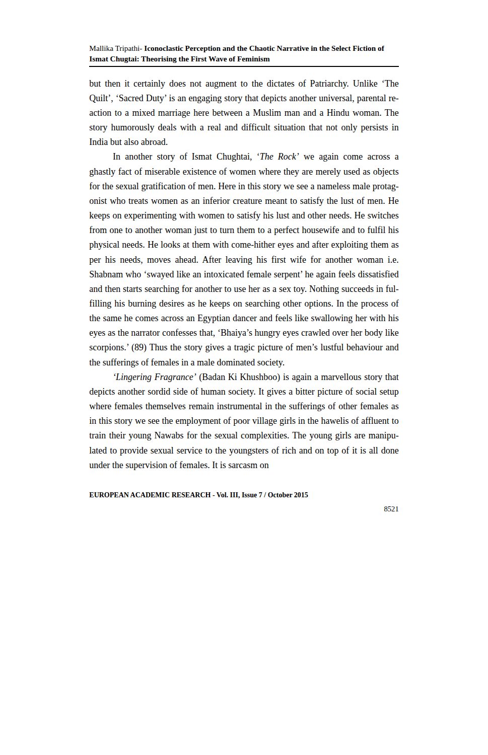Mallika Tripathi- Iconoclastic Perception and the Chaotic Narrative in the Select Fiction of Ismat Chugtai: Theorising the First Wave of Feminism
but then it certainly does not augment to the dictates of Patriarchy. Unlike ‘The Quilt’, ‘Sacred Duty’ is an engaging story that depicts another universal, parental reaction to a mixed marriage here between a Muslim man and a Hindu woman. The story humorously deals with a real and difficult situation that not only persists in India but also abroad.
In another story of Ismat Chughtai, ‘The Rock’ we again come across a ghastly fact of miserable existence of women where they are merely used as objects for the sexual gratification of men. Here in this story we see a nameless male protagonist who treats women as an inferior creature meant to satisfy the lust of men. He keeps on experimenting with women to satisfy his lust and other needs. He switches from one to another woman just to turn them to a perfect housewife and to fulfil his physical needs. He looks at them with come-hither eyes and after exploiting them as per his needs, moves ahead. After leaving his first wife for another woman i.e. Shabnam who ‘swayed like an intoxicated female serpent’ he again feels dissatisfied and then starts searching for another to use her as a sex toy. Nothing succeeds in fulfilling his burning desires as he keeps on searching other options. In the process of the same he comes across an Egyptian dancer and feels like swallowing her with his eyes as the narrator confesses that, ‘Bhaiya’s hungry eyes crawled over her body like scorpions.’ (89) Thus the story gives a tragic picture of men’s lustful behaviour and the sufferings of females in a male dominated society.
‘Lingering Fragrance’ (Badan Ki Khushboo) is again a marvellous story that depicts another sordid side of human society. It gives a bitter picture of social setup where females themselves remain instrumental in the sufferings of other females as in this story we see the employment of poor village girls in the hawelis of affluent to train their young Nawabs for the sexual complexities. The young girls are manipulated to provide sexual service to the youngsters of rich and on top of it is all done under the supervision of females. It is sarcasm on
EUROPEAN ACADEMIC RESEARCH - Vol. III, Issue 7 / October 2015
8521